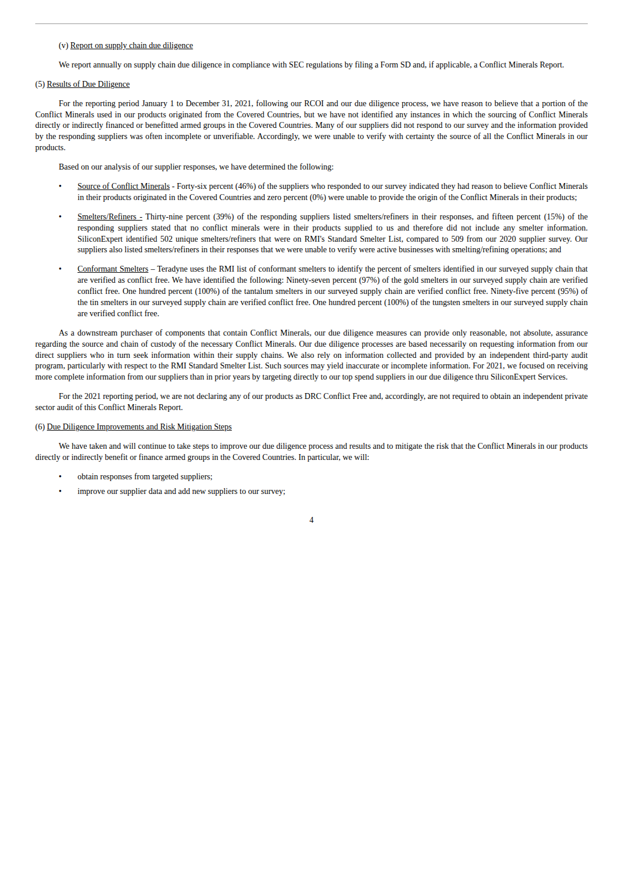(v) Report on supply chain due diligence
We report annually on supply chain due diligence in compliance with SEC regulations by filing a Form SD and, if applicable, a Conflict Minerals Report.
(5) Results of Due Diligence
For the reporting period January 1 to December 31, 2021, following our RCOI and our due diligence process, we have reason to believe that a portion of the Conflict Minerals used in our products originated from the Covered Countries, but we have not identified any instances in which the sourcing of Conflict Minerals directly or indirectly financed or benefitted armed groups in the Covered Countries. Many of our suppliers did not respond to our survey and the information provided by the responding suppliers was often incomplete or unverifiable. Accordingly, we were unable to verify with certainty the source of all the Conflict Minerals in our products.
Based on our analysis of our supplier responses, we have determined the following:
Source of Conflict Minerals - Forty-six percent (46%) of the suppliers who responded to our survey indicated they had reason to believe Conflict Minerals in their products originated in the Covered Countries and zero percent (0%) were unable to provide the origin of the Conflict Minerals in their products;
Smelters/Refiners - Thirty-nine percent (39%) of the responding suppliers listed smelters/refiners in their responses, and fifteen percent (15%) of the responding suppliers stated that no conflict minerals were in their products supplied to us and therefore did not include any smelter information. SiliconExpert identified 502 unique smelters/refiners that were on RMI's Standard Smelter List, compared to 509 from our 2020 supplier survey. Our suppliers also listed smelters/refiners in their responses that we were unable to verify were active businesses with smelting/refining operations; and
Conformant Smelters – Teradyne uses the RMI list of conformant smelters to identify the percent of smelters identified in our surveyed supply chain that are verified as conflict free. We have identified the following: Ninety-seven percent (97%) of the gold smelters in our surveyed supply chain are verified conflict free. One hundred percent (100%) of the tantalum smelters in our surveyed supply chain are verified conflict free. Ninety-five percent (95%) of the tin smelters in our surveyed supply chain are verified conflict free. One hundred percent (100%) of the tungsten smelters in our surveyed supply chain are verified conflict free.
As a downstream purchaser of components that contain Conflict Minerals, our due diligence measures can provide only reasonable, not absolute, assurance regarding the source and chain of custody of the necessary Conflict Minerals. Our due diligence processes are based necessarily on requesting information from our direct suppliers who in turn seek information within their supply chains. We also rely on information collected and provided by an independent third-party audit program, particularly with respect to the RMI Standard Smelter List. Such sources may yield inaccurate or incomplete information. For 2021, we focused on receiving more complete information from our suppliers than in prior years by targeting directly to our top spend suppliers in our due diligence thru SiliconExpert Services.
For the 2021 reporting period, we are not declaring any of our products as DRC Conflict Free and, accordingly, are not required to obtain an independent private sector audit of this Conflict Minerals Report.
(6) Due Diligence Improvements and Risk Mitigation Steps
We have taken and will continue to take steps to improve our due diligence process and results and to mitigate the risk that the Conflict Minerals in our products directly or indirectly benefit or finance armed groups in the Covered Countries. In particular, we will:
obtain responses from targeted suppliers;
improve our supplier data and add new suppliers to our survey;
4